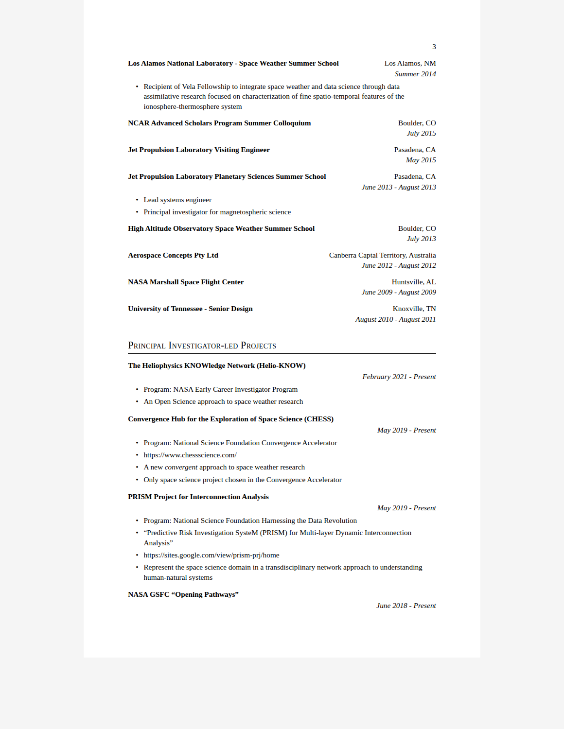3
Los Alamos National Laboratory - Space Weather Summer School Los Alamos, NM
Summer 2014
Recipient of Vela Fellowship to integrate space weather and data science through data assimilative research focused on characterization of fine spatio-temporal features of the ionosphere-thermosphere system
NCAR Advanced Scholars Program Summer Colloquium Boulder, CO
July 2015
Jet Propulsion Laboratory Visiting Engineer Pasadena, CA
May 2015
Jet Propulsion Laboratory Planetary Sciences Summer School Pasadena, CA
June 2013 - August 2013
Lead systems engineer
Principal investigator for magnetospheric science
High Altitude Observatory Space Weather Summer School Boulder, CO
July 2013
Aerospace Concepts Pty Ltd Canberra Captal Territory, Australia
June 2012 - August 2012
NASA Marshall Space Flight Center Huntsville, AL
June 2009 - August 2009
University of Tennessee - Senior Design Knoxville, TN
August 2010 - August 2011
Principal Investigator-led Projects
The Heliophysics KNOWledge Network (Helio-KNOW)
February 2021 - Present
Program: NASA Early Career Investigator Program
An Open Science approach to space weather research
Convergence Hub for the Exploration of Space Science (CHESS)
May 2019 - Present
Program: National Science Foundation Convergence Accelerator
https://www.chessscience.com/
A new convergent approach to space weather research
Only space science project chosen in the Convergence Accelerator
PRISM Project for Interconnection Analysis
May 2019 - Present
Program: National Science Foundation Harnessing the Data Revolution
“Predictive Risk Investigation SysteM (PRISM) for Multi-layer Dynamic Interconnection Analysis”
https://sites.google.com/view/prism-prj/home
Represent the space science domain in a transdisciplinary network approach to understanding human-natural systems
NASA GSFC “Opening Pathways”
June 2018 - Present